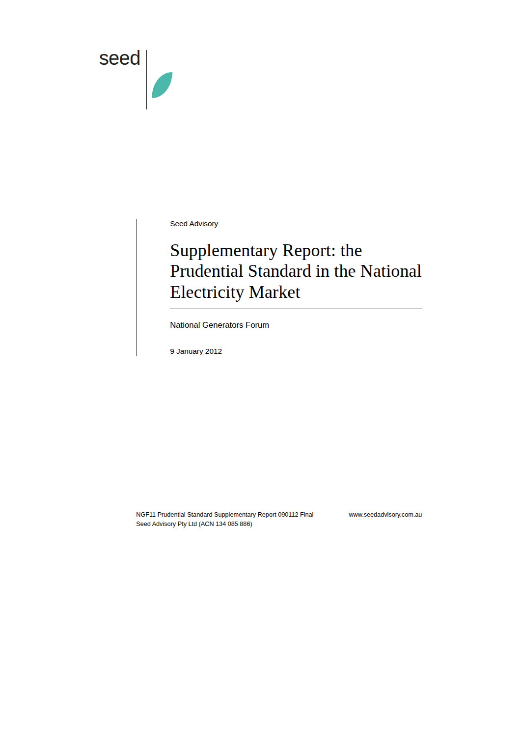seed
Seed Advisory
Supplementary Report: the Prudential Standard in the National Electricity Market
National Generators Forum
9 January 2012
NGF11 Prudential Standard Supplementary Report 090112 Final
Seed Advisory Pty Ltd (ACN 134 085 886)
www.seedadvisory.com.au